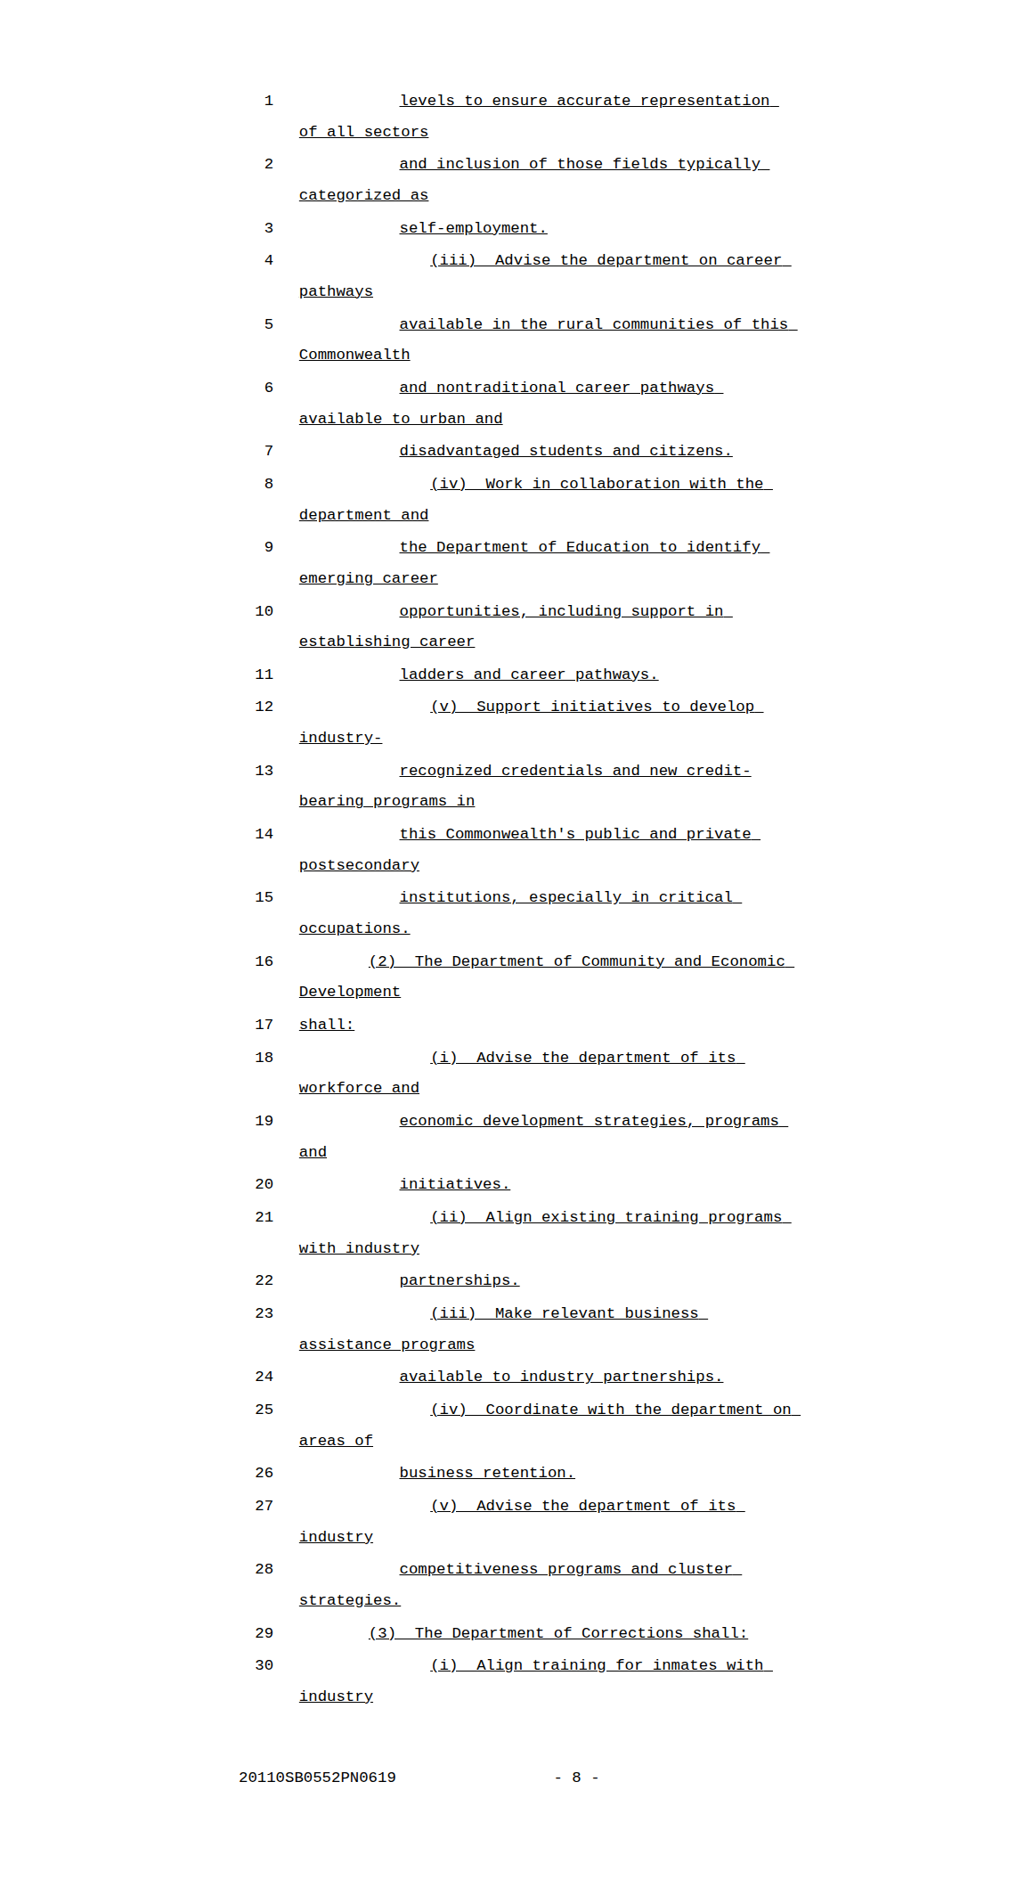| 1 | levels to ensure accurate representation of all sectors |
| 2 | and inclusion of those fields typically categorized as |
| 3 | self-employment. |
| 4 | (iii) Advise the department on career pathways |
| 5 | available in the rural communities of this Commonwealth |
| 6 | and nontraditional career pathways available to urban and |
| 7 | disadvantaged students and citizens. |
| 8 | (iv) Work in collaboration with the department and |
| 9 | the Department of Education to identify emerging career |
| 10 | opportunities, including support in establishing career |
| 11 | ladders and career pathways. |
| 12 | (v) Support initiatives to develop industry- |
| 13 | recognized credentials and new credit-bearing programs in |
| 14 | this Commonwealth's public and private postsecondary |
| 15 | institutions, especially in critical occupations. |
| 16 | (2) The Department of Community and Economic Development |
| 17 | shall: |
| 18 | (i) Advise the department of its workforce and |
| 19 | economic development strategies, programs and |
| 20 | initiatives. |
| 21 | (ii) Align existing training programs with industry |
| 22 | partnerships. |
| 23 | (iii) Make relevant business assistance programs |
| 24 | available to industry partnerships. |
| 25 | (iv) Coordinate with the department on areas of |
| 26 | business retention. |
| 27 | (v) Advise the department of its industry |
| 28 | competitiveness programs and cluster strategies. |
| 29 | (3) The Department of Corrections shall: |
| 30 | (i) Align training for inmates with industry |
20110SB0552PN0619 - 8 -